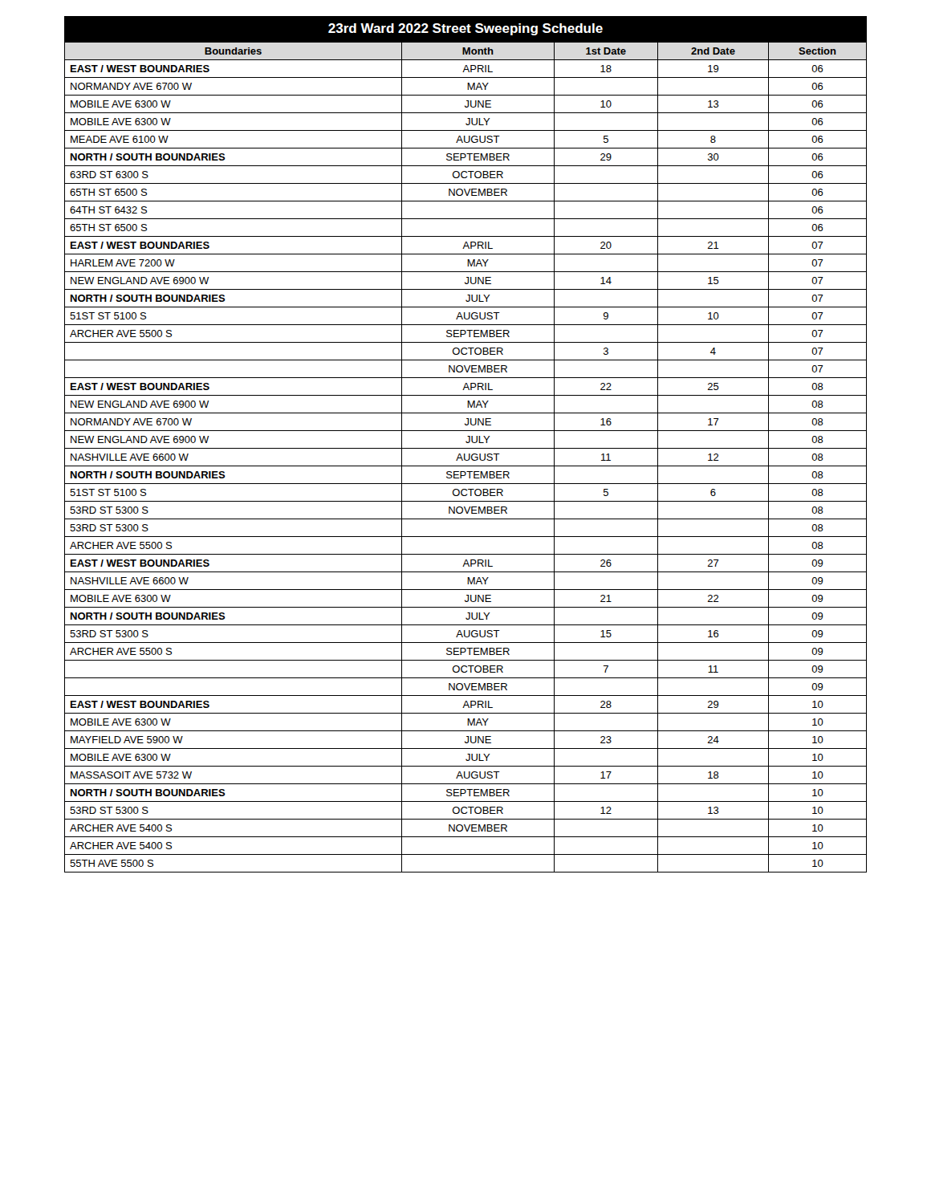23rd Ward 2022 Street Sweeping Schedule
| Boundaries | Month | 1st Date | 2nd Date | Section |
| --- | --- | --- | --- | --- |
| EAST / WEST BOUNDARIES | APRIL | 18 | 19 | 06 |
| NORMANDY AVE 6700 W | MAY | | | 06 |
| MOBILE AVE 6300 W | JUNE | 10 | 13 | 06 |
| MOBILE AVE 6300 W | JULY | | | 06 |
| MEADE AVE 6100 W | AUGUST | 5 | 8 | 06 |
| NORTH / SOUTH BOUNDARIES | SEPTEMBER | 29 | 30 | 06 |
| 63RD ST 6300 S | OCTOBER | | | 06 |
| 65TH ST 6500 S | NOVEMBER | | | 06 |
| 64TH ST 6432 S | | | | 06 |
| 65TH ST 6500 S | | | | 06 |
| EAST / WEST BOUNDARIES | APRIL | 20 | 21 | 07 |
| HARLEM AVE 7200 W | MAY | | | 07 |
| NEW ENGLAND AVE 6900 W | JUNE | 14 | 15 | 07 |
| NORTH / SOUTH BOUNDARIES | JULY | | | 07 |
| 51ST ST 5100 S | AUGUST | 9 | 10 | 07 |
| ARCHER AVE 5500 S | SEPTEMBER | | | 07 |
| | OCTOBER | 3 | 4 | 07 |
| | NOVEMBER | | | 07 |
| EAST / WEST BOUNDARIES | APRIL | 22 | 25 | 08 |
| NEW ENGLAND AVE 6900 W | MAY | | | 08 |
| NORMANDY AVE 6700 W | JUNE | 16 | 17 | 08 |
| NEW ENGLAND AVE 6900 W | JULY | | | 08 |
| NASHVILLE AVE 6600 W | AUGUST | 11 | 12 | 08 |
| NORTH / SOUTH BOUNDARIES | SEPTEMBER | | | 08 |
| 51ST ST 5100 S | OCTOBER | 5 | 6 | 08 |
| 53RD ST 5300 S | NOVEMBER | | | 08 |
| 53RD ST 5300 S | | | | 08 |
| ARCHER AVE 5500 S | | | | 08 |
| EAST / WEST BOUNDARIES | APRIL | 26 | 27 | 09 |
| NASHVILLE AVE 6600 W | MAY | | | 09 |
| MOBILE AVE 6300 W | JUNE | 21 | 22 | 09 |
| NORTH / SOUTH BOUNDARIES | JULY | | | 09 |
| 53RD ST 5300 S | AUGUST | 15 | 16 | 09 |
| ARCHER AVE 5500 S | SEPTEMBER | | | 09 |
| | OCTOBER | 7 | 11 | 09 |
| | NOVEMBER | | | 09 |
| EAST / WEST BOUNDARIES | APRIL | 28 | 29 | 10 |
| MOBILE AVE 6300 W | MAY | | | 10 |
| MAYFIELD AVE 5900 W | JUNE | 23 | 24 | 10 |
| MOBILE AVE 6300 W | JULY | | | 10 |
| MASSASOIT AVE 5732 W | AUGUST | 17 | 18 | 10 |
| NORTH / SOUTH BOUNDARIES | SEPTEMBER | | | 10 |
| 53RD ST 5300 S | OCTOBER | 12 | 13 | 10 |
| ARCHER AVE 5400 S | NOVEMBER | | | 10 |
| ARCHER AVE 5400 S | | | | 10 |
| 55TH AVE 5500 S | | | | 10 |